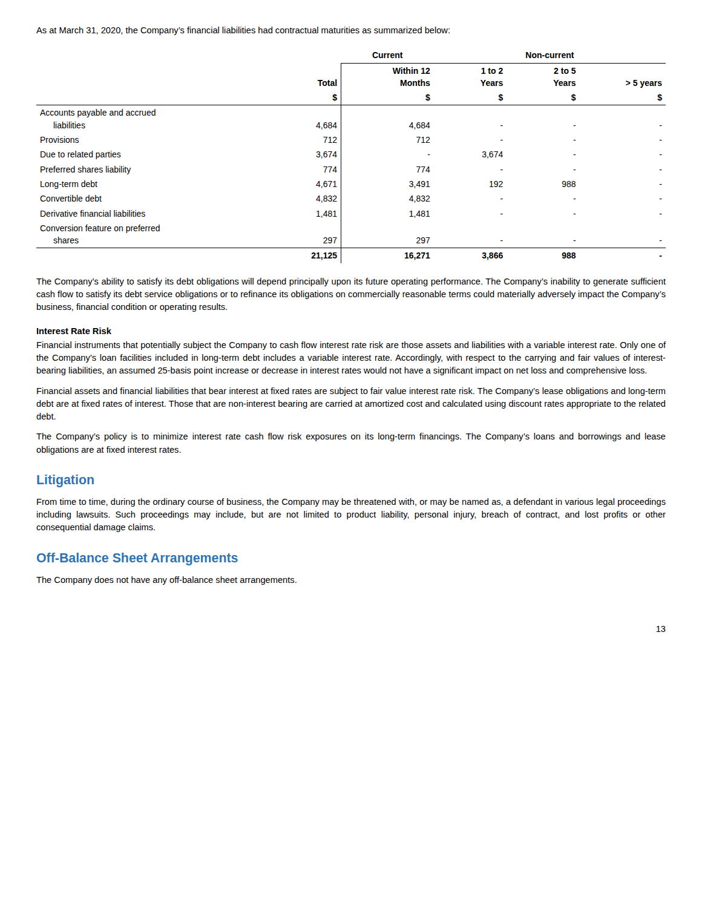As at March 31, 2020, the Company’s financial liabilities had contractual maturities as summarized below:
| | | Current | Non-current |
| --- | --- | --- | --- |
| | Total | Within 12 Months | 1 to 2 Years | 2 to 5 Years | > 5 years |
| | $ | $ | $ | $ | $ |
| Accounts payable and accrued liabilities | 4,684 | 4,684 | - | - | - |
| Provisions | 712 | 712 | - | - | - |
| Due to related parties | 3,674 | - | 3,674 | - | - |
| Preferred shares liability | 774 | 774 | - | - | - |
| Long-term debt | 4,671 | 3,491 | 192 | 988 | - |
| Convertible debt | 4,832 | 4,832 | - | - | - |
| Derivative financial liabilities | 1,481 | 1,481 | - | - | - |
| Conversion feature on preferred shares | 297 | 297 | - | - | - |
| | 21,125 | 16,271 | 3,866 | 988 | - |
The Company’s ability to satisfy its debt obligations will depend principally upon its future operating performance. The Company’s inability to generate sufficient cash flow to satisfy its debt service obligations or to refinance its obligations on commercially reasonable terms could materially adversely impact the Company’s business, financial condition or operating results.
Interest Rate Risk
Financial instruments that potentially subject the Company to cash flow interest rate risk are those assets and liabilities with a variable interest rate. Only one of the Company’s loan facilities included in long-term debt includes a variable interest rate. Accordingly, with respect to the carrying and fair values of interest-bearing liabilities, an assumed 25-basis point increase or decrease in interest rates would not have a significant impact on net loss and comprehensive loss.
Financial assets and financial liabilities that bear interest at fixed rates are subject to fair value interest rate risk. The Company’s lease obligations and long-term debt are at fixed rates of interest. Those that are non-interest bearing are carried at amortized cost and calculated using discount rates appropriate to the related debt.
The Company’s policy is to minimize interest rate cash flow risk exposures on its long-term financings. The Company’s loans and borrowings and lease obligations are at fixed interest rates.
Litigation
From time to time, during the ordinary course of business, the Company may be threatened with, or may be named as, a defendant in various legal proceedings including lawsuits. Such proceedings may include, but are not limited to product liability, personal injury, breach of contract, and lost profits or other consequential damage claims.
Off-Balance Sheet Arrangements
The Company does not have any off-balance sheet arrangements.
13